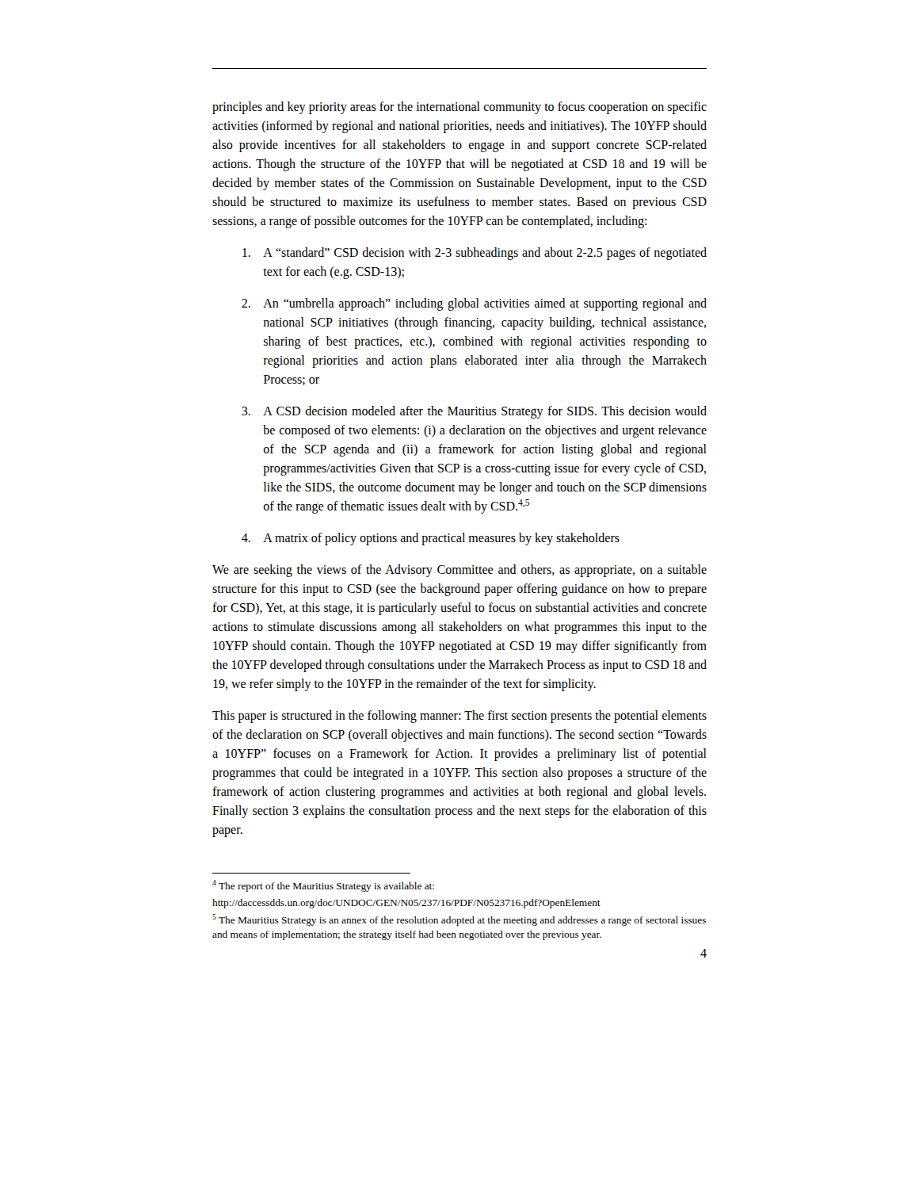principles and key priority areas for the international community to focus cooperation on specific activities (informed by regional and national priorities, needs and initiatives). The 10YFP should also provide incentives for all stakeholders to engage in and support concrete SCP-related actions. Though the structure of the 10YFP that will be negotiated at CSD 18 and 19 will be decided by member states of the Commission on Sustainable Development, input to the CSD should be structured to maximize its usefulness to member states. Based on previous CSD sessions, a range of possible outcomes for the 10YFP can be contemplated, including:
A “standard” CSD decision with 2-3 subheadings and about 2-2.5 pages of negotiated text for each (e.g. CSD-13);
An “umbrella approach” including global activities aimed at supporting regional and national SCP initiatives (through financing, capacity building, technical assistance, sharing of best practices, etc.), combined with regional activities responding to regional priorities and action plans elaborated inter alia through the Marrakech Process; or
A CSD decision modeled after the Mauritius Strategy for SIDS. This decision would be composed of two elements: (i) a declaration on the objectives and urgent relevance of the SCP agenda and (ii) a framework for action listing global and regional programmes/activities Given that SCP is a cross-cutting issue for every cycle of CSD, like the SIDS, the outcome document may be longer and touch on the SCP dimensions of the range of thematic issues dealt with by CSD.4,5
A matrix of policy options and practical measures by key stakeholders
We are seeking the views of the Advisory Committee and others, as appropriate, on a suitable structure for this input to CSD (see the background paper offering guidance on how to prepare for CSD), Yet, at this stage, it is particularly useful to focus on substantial activities and concrete actions to stimulate discussions among all stakeholders on what programmes this input to the 10YFP should contain. Though the 10YFP negotiated at CSD 19 may differ significantly from the 10YFP developed through consultations under the Marrakech Process as input to CSD 18 and 19, we refer simply to the 10YFP in the remainder of the text for simplicity.
This paper is structured in the following manner: The first section presents the potential elements of the declaration on SCP (overall objectives and main functions). The second section “Towards a 10YFP” focuses on a Framework for Action. It provides a preliminary list of potential programmes that could be integrated in a 10YFP. This section also proposes a structure of the framework of action clustering programmes and activities at both regional and global levels. Finally section 3 explains the consultation process and the next steps for the elaboration of this paper.
4 The report of the Mauritius Strategy is available at:
http://daccessdds.un.org/doc/UNDOC/GEN/N05/237/16/PDF/N0523716.pdf?OpenElement
5 The Mauritius Strategy is an annex of the resolution adopted at the meeting and addresses a range of sectoral issues and means of implementation; the strategy itself had been negotiated over the previous year.
4